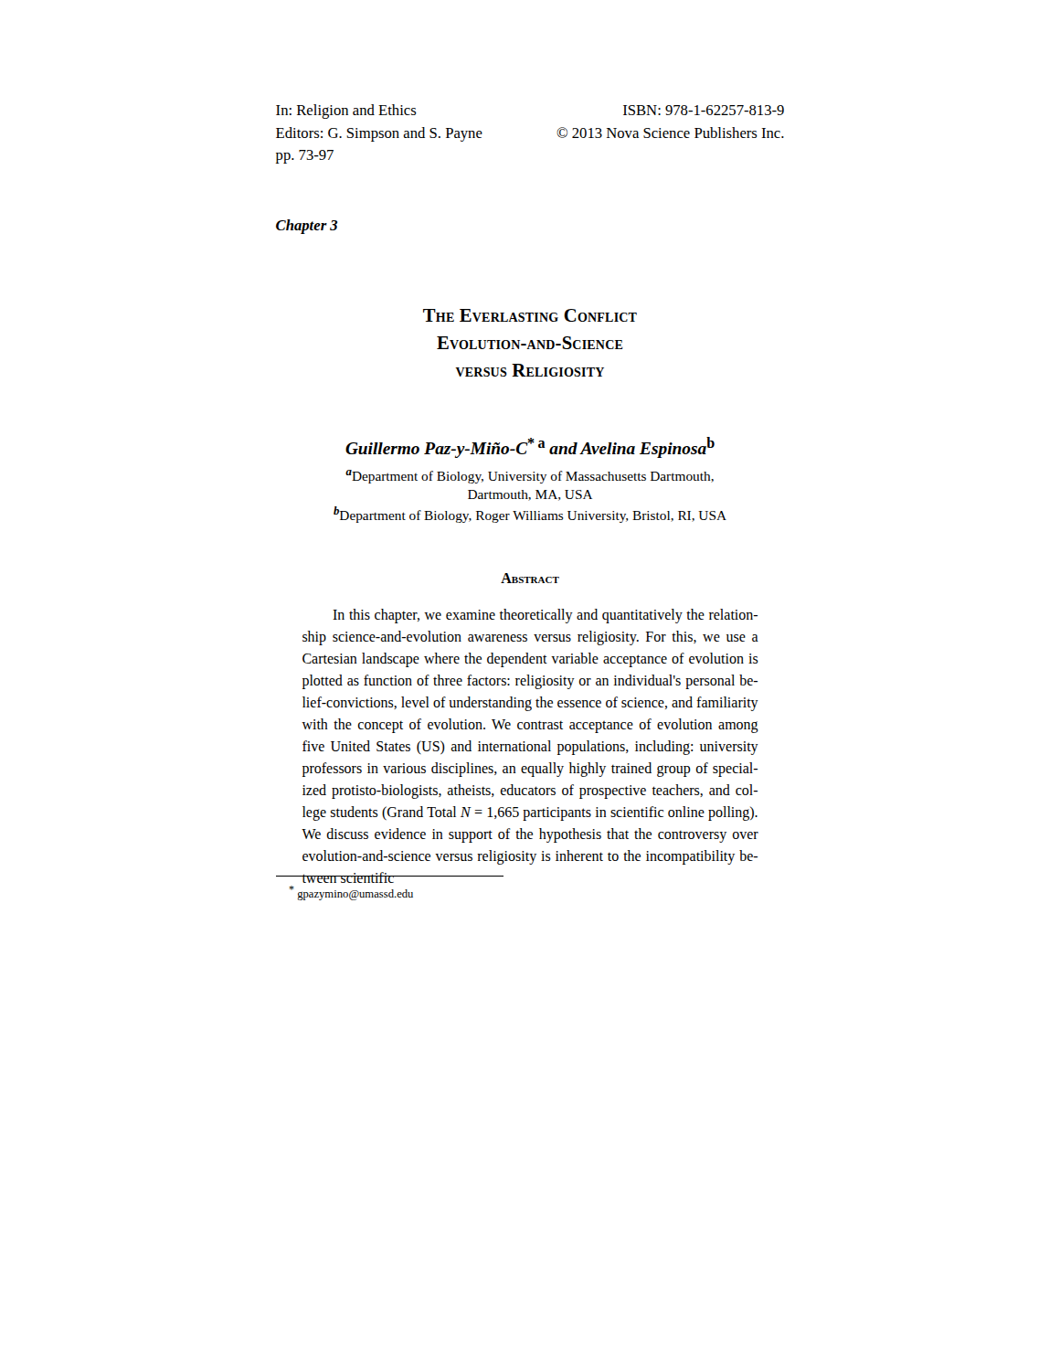In: Religion and Ethics
Editors: G. Simpson and S. Payne
pp. 73-97
ISBN: 978-1-62257-813-9
© 2013 Nova Science Publishers Inc.
Chapter 3
The Everlasting Conflict
Evolution-and-Science
versus Religiosity
Guillermo Paz-y-Miño-C* a and Avelina Espinosab
aDepartment of Biology, University of Massachusetts Dartmouth,
Dartmouth, MA, USA
bDepartment of Biology, Roger Williams University, Bristol, RI, USA
Abstract
In this chapter, we examine theoretically and quantitatively the relationship science-and-evolution awareness versus religiosity. For this, we use a Cartesian landscape where the dependent variable acceptance of evolution is plotted as function of three factors: religiosity or an individual's personal belief-convictions, level of understanding the essence of science, and familiarity with the concept of evolution. We contrast acceptance of evolution among five United States (US) and international populations, including: university professors in various disciplines, an equally highly trained group of specialized protisto-biologists, atheists, educators of prospective teachers, and college students (Grand Total N = 1,665 participants in scientific online polling). We discuss evidence in support of the hypothesis that the controversy over evolution-and-science versus religiosity is inherent to the incompatibility between scientific
* gpazymino@umassd.edu